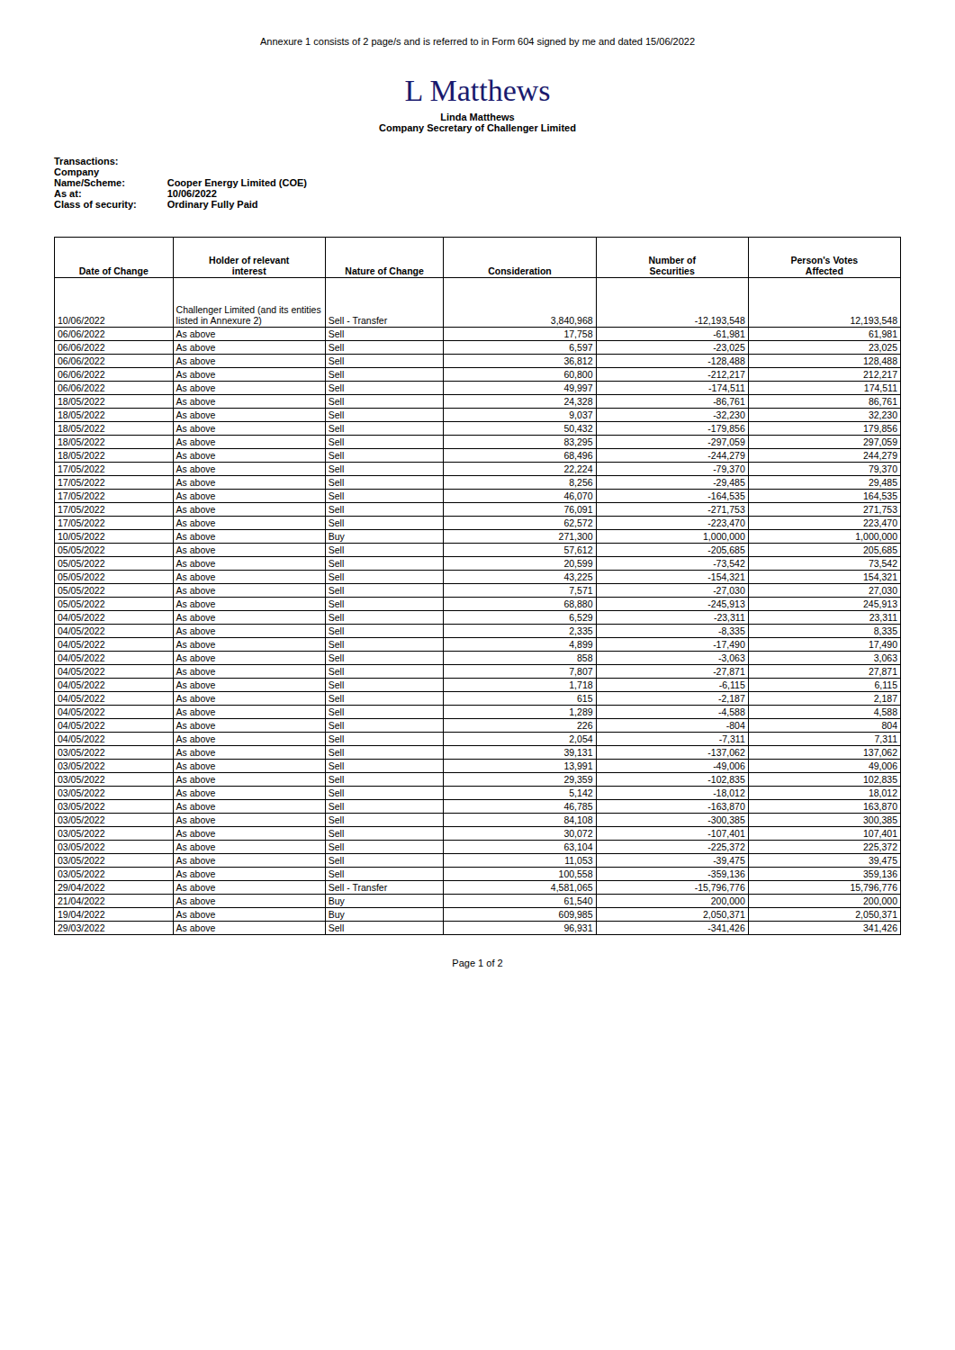Annexure 1 consists of 2 page/s and is referred to in Form 604 signed by me and dated 15/06/2022
L Matthews
Linda Matthews
Company Secretary of Challenger Limited
| Transactions: | |
| Company | |
| Name/Scheme: | Cooper Energy Limited (COE) |
| As at: | 10/06/2022 |
| Class of security: | Ordinary Fully Paid |
| Date of Change | Holder of relevant interest | Nature of Change | Consideration | Number of Securities | Person's Votes Affected |
| --- | --- | --- | --- | --- | --- |
| 10/06/2022 | Challenger Limited (and its entities listed in Annexure 2) | Sell - Transfer | 3,840,968 | -12,193,548 | 12,193,548 |
| 06/06/2022 | As above | Sell | 17,758 | -61,981 | 61,981 |
| 06/06/2022 | As above | Sell | 6,597 | -23,025 | 23,025 |
| 06/06/2022 | As above | Sell | 36,812 | -128,488 | 128,488 |
| 06/06/2022 | As above | Sell | 60,800 | -212,217 | 212,217 |
| 06/06/2022 | As above | Sell | 49,997 | -174,511 | 174,511 |
| 18/05/2022 | As above | Sell | 24,328 | -86,761 | 86,761 |
| 18/05/2022 | As above | Sell | 9,037 | -32,230 | 32,230 |
| 18/05/2022 | As above | Sell | 50,432 | -179,856 | 179,856 |
| 18/05/2022 | As above | Sell | 83,295 | -297,059 | 297,059 |
| 18/05/2022 | As above | Sell | 68,496 | -244,279 | 244,279 |
| 17/05/2022 | As above | Sell | 22,224 | -79,370 | 79,370 |
| 17/05/2022 | As above | Sell | 8,256 | -29,485 | 29,485 |
| 17/05/2022 | As above | Sell | 46,070 | -164,535 | 164,535 |
| 17/05/2022 | As above | Sell | 76,091 | -271,753 | 271,753 |
| 17/05/2022 | As above | Sell | 62,572 | -223,470 | 223,470 |
| 10/05/2022 | As above | Buy | 271,300 | 1,000,000 | 1,000,000 |
| 05/05/2022 | As above | Sell | 57,612 | -205,685 | 205,685 |
| 05/05/2022 | As above | Sell | 20,599 | -73,542 | 73,542 |
| 05/05/2022 | As above | Sell | 43,225 | -154,321 | 154,321 |
| 05/05/2022 | As above | Sell | 7,571 | -27,030 | 27,030 |
| 05/05/2022 | As above | Sell | 68,880 | -245,913 | 245,913 |
| 04/05/2022 | As above | Sell | 6,529 | -23,311 | 23,311 |
| 04/05/2022 | As above | Sell | 2,335 | -8,335 | 8,335 |
| 04/05/2022 | As above | Sell | 4,899 | -17,490 | 17,490 |
| 04/05/2022 | As above | Sell | 858 | -3,063 | 3,063 |
| 04/05/2022 | As above | Sell | 7,807 | -27,871 | 27,871 |
| 04/05/2022 | As above | Sell | 1,718 | -6,115 | 6,115 |
| 04/05/2022 | As above | Sell | 615 | -2,187 | 2,187 |
| 04/05/2022 | As above | Sell | 1,289 | -4,588 | 4,588 |
| 04/05/2022 | As above | Sell | 226 | -804 | 804 |
| 04/05/2022 | As above | Sell | 2,054 | -7,311 | 7,311 |
| 03/05/2022 | As above | Sell | 39,131 | -137,062 | 137,062 |
| 03/05/2022 | As above | Sell | 13,991 | -49,006 | 49,006 |
| 03/05/2022 | As above | Sell | 29,359 | -102,835 | 102,835 |
| 03/05/2022 | As above | Sell | 5,142 | -18,012 | 18,012 |
| 03/05/2022 | As above | Sell | 46,785 | -163,870 | 163,870 |
| 03/05/2022 | As above | Sell | 84,108 | -300,385 | 300,385 |
| 03/05/2022 | As above | Sell | 30,072 | -107,401 | 107,401 |
| 03/05/2022 | As above | Sell | 63,104 | -225,372 | 225,372 |
| 03/05/2022 | As above | Sell | 11,053 | -39,475 | 39,475 |
| 03/05/2022 | As above | Sell | 100,558 | -359,136 | 359,136 |
| 29/04/2022 | As above | Sell - Transfer | 4,581,065 | -15,796,776 | 15,796,776 |
| 21/04/2022 | As above | Buy | 61,540 | 200,000 | 200,000 |
| 19/04/2022 | As above | Buy | 609,985 | 2,050,371 | 2,050,371 |
| 29/03/2022 | As above | Sell | 96,931 | -341,426 | 341,426 |
Page 1 of 2